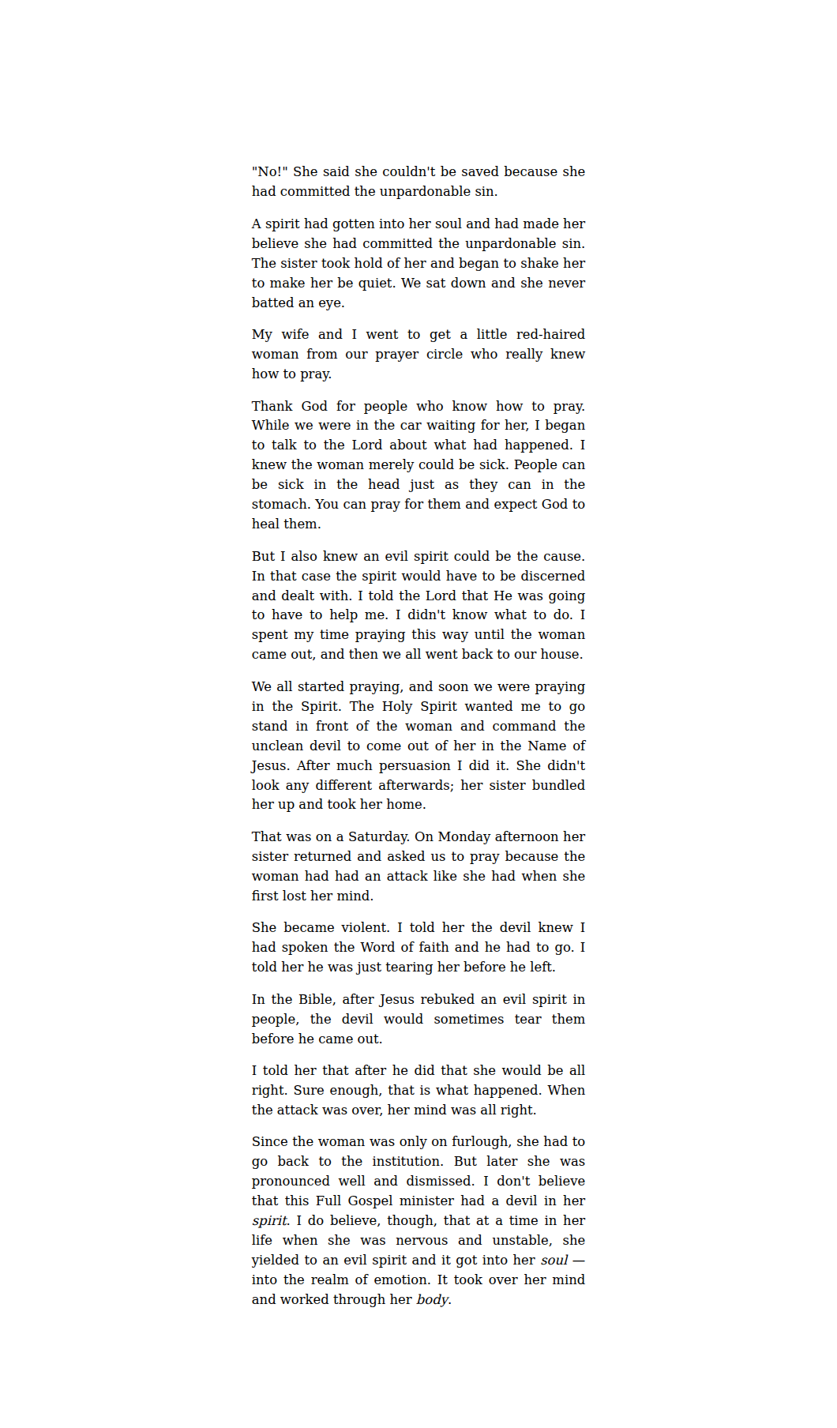"No!" She said she couldn't be saved because she had committed the unpardonable sin.
A spirit had gotten into her soul and had made her believe she had committed the unpardonable sin. The sister took hold of her and began to shake her to make her be quiet. We sat down and she never batted an eye.
My wife and I went to get a little red-haired woman from our prayer circle who really knew how to pray.
Thank God for people who know how to pray. While we were in the car waiting for her, I began to talk to the Lord about what had happened. I knew the woman merely could be sick. People can be sick in the head just as they can in the stomach. You can pray for them and expect God to heal them.
But I also knew an evil spirit could be the cause. In that case the spirit would have to be discerned and dealt with. I told the Lord that He was going to have to help me. I didn't know what to do. I spent my time praying this way until the woman came out, and then we all went back to our house.
We all started praying, and soon we were praying in the Spirit. The Holy Spirit wanted me to go stand in front of the woman and command the unclean devil to come out of her in the Name of Jesus. After much persuasion I did it. She didn't look any different afterwards; her sister bundled her up and took her home.
That was on a Saturday. On Monday afternoon her sister returned and asked us to pray because the woman had had an attack like she had when she first lost her mind.
She became violent. I told her the devil knew I had spoken the Word of faith and he had to go. I told her he was just tearing her before he left.
In the Bible, after Jesus rebuked an evil spirit in people, the devil would sometimes tear them before he came out.
I told her that after he did that she would be all right. Sure enough, that is what happened. When the attack was over, her mind was all right.
Since the woman was only on furlough, she had to go back to the institution. But later she was pronounced well and dismissed. I don't believe that this Full Gospel minister had a devil in her spirit. I do believe, though, that at a time in her life when she was nervous and unstable, she yielded to an evil spirit and it got into her soul — into the realm of emotion. It took over her mind and worked through her body.